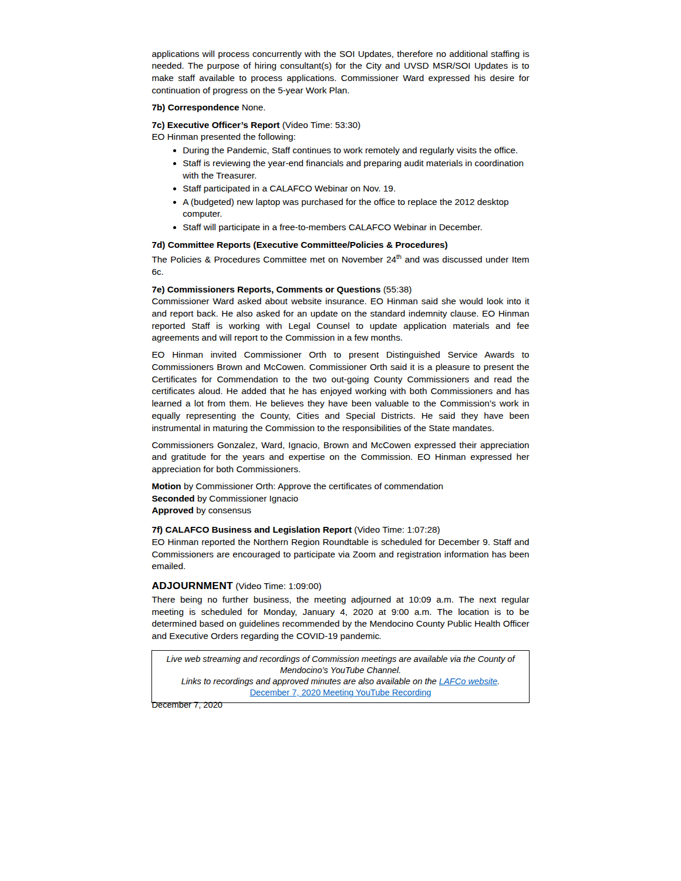applications will process concurrently with the SOI Updates, therefore no additional staffing is needed. The purpose of hiring consultant(s) for the City and UVSD MSR/SOI Updates is to make staff available to process applications. Commissioner Ward expressed his desire for continuation of progress on the 5-year Work Plan.
7b) Correspondence None.
7c) Executive Officer’s Report (Video Time: 53:30)
EO Hinman presented the following:
During the Pandemic, Staff continues to work remotely and regularly visits the office.
Staff is reviewing the year-end financials and preparing audit materials in coordination with the Treasurer.
Staff participated in a CALAFCO Webinar on Nov. 19.
A (budgeted) new laptop was purchased for the office to replace the 2012 desktop computer.
Staff will participate in a free-to-members CALAFCO Webinar in December.
7d) Committee Reports (Executive Committee/Policies & Procedures)
The Policies & Procedures Committee met on November 24th and was discussed under Item 6c.
7e) Commissioners Reports, Comments or Questions (55:38)
Commissioner Ward asked about website insurance. EO Hinman said she would look into it and report back. He also asked for an update on the standard indemnity clause. EO Hinman reported Staff is working with Legal Counsel to update application materials and fee agreements and will report to the Commission in a few months.
EO Hinman invited Commissioner Orth to present Distinguished Service Awards to Commissioners Brown and McCowen. Commissioner Orth said it is a pleasure to present the Certificates for Commendation to the two out-going County Commissioners and read the certificates aloud. He added that he has enjoyed working with both Commissioners and has learned a lot from them. He believes they have been valuable to the Commission’s work in equally representing the County, Cities and Special Districts. He said they have been instrumental in maturing the Commission to the responsibilities of the State mandates.
Commissioners Gonzalez, Ward, Ignacio, Brown and McCowen expressed their appreciation and gratitude for the years and expertise on the Commission. EO Hinman expressed her appreciation for both Commissioners.
Motion by Commissioner Orth: Approve the certificates of commendation
Seconded by Commissioner Ignacio
Approved by consensus
7f) CALAFCO Business and Legislation Report (Video Time: 1:07:28)
EO Hinman reported the Northern Region Roundtable is scheduled for December 9. Staff and Commissioners are encouraged to participate via Zoom and registration information has been emailed.
ADJOURNMENT (Video Time: 1:09:00)
There being no further business, the meeting adjourned at 10:09 a.m. The next regular meeting is scheduled for Monday, January 4, 2020 at 9:00 a.m. The location is to be determined based on guidelines recommended by the Mendocino County Public Health Officer and Executive Orders regarding the COVID-19 pandemic.
Live web streaming and recordings of Commission meetings are available via the County of Mendocino’s YouTube Channel.
Links to recordings and approved minutes are also available on the LAFCo website.
December 7, 2020 Meeting YouTube Recording
December 7, 2020